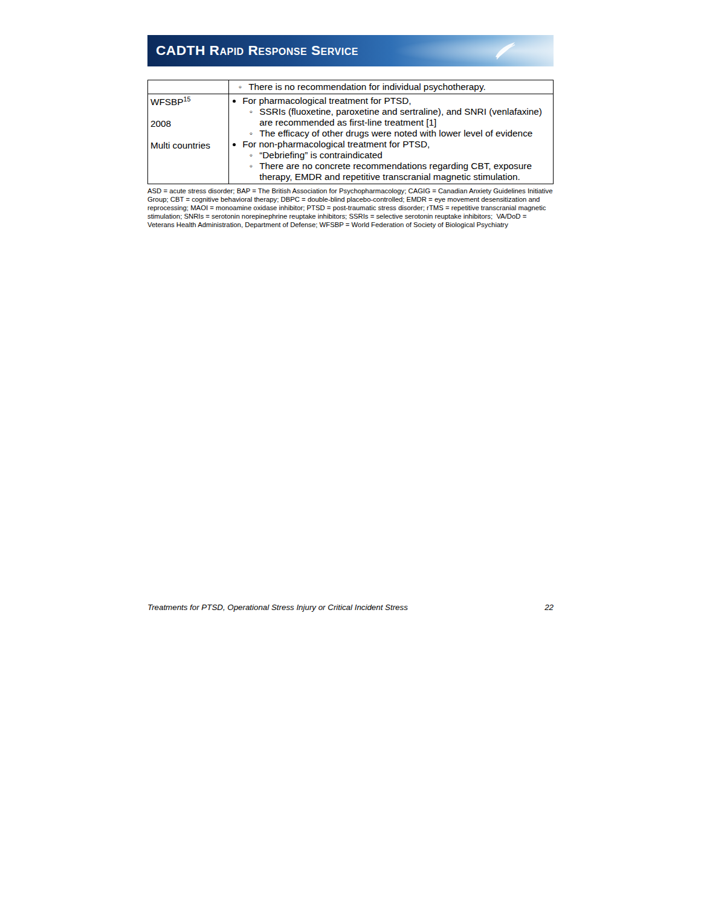CADTH Rapid Response Service
| | ◦ There is no recommendation for individual psychotherapy. |
| WFSBP 15 2008 Multi countries | For pharmacological treatment for PTSD, ◦ SSRIs (fluoxetine, paroxetine and sertraline), and SNRI (venlafaxine) are recommended as first-line treatment [1] ◦ The efficacy of other drugs were noted with lower level of evidence For non-pharmacological treatment for PTSD, ◦ “Debriefing” is contraindicated ◦ There are no concrete recommendations regarding CBT, exposure therapy, EMDR and repetitive transcranial magnetic stimulation. |
ASD = acute stress disorder; BAP = The British Association for Psychopharmacology; CAGIG = Canadian Anxiety Guidelines Initiative Group; CBT = cognitive behavioral therapy; DBPC = double-blind placebo-controlled; EMDR = eye movement desensitization and reprocessing; MAOI = monoamine oxidase inhibitor; PTSD = post-traumatic stress disorder; rTMS = repetitive transcranial magnetic stimulation; SNRIs = serotonin norepinephrine reuptake inhibitors; SSRIs = selective serotonin reuptake inhibitors; VA/DoD = Veterans Health Administration, Department of Defense; WFSBP = World Federation of Society of Biological Psychiatry
Treatments for PTSD, Operational Stress Injury or Critical Incident Stress 22